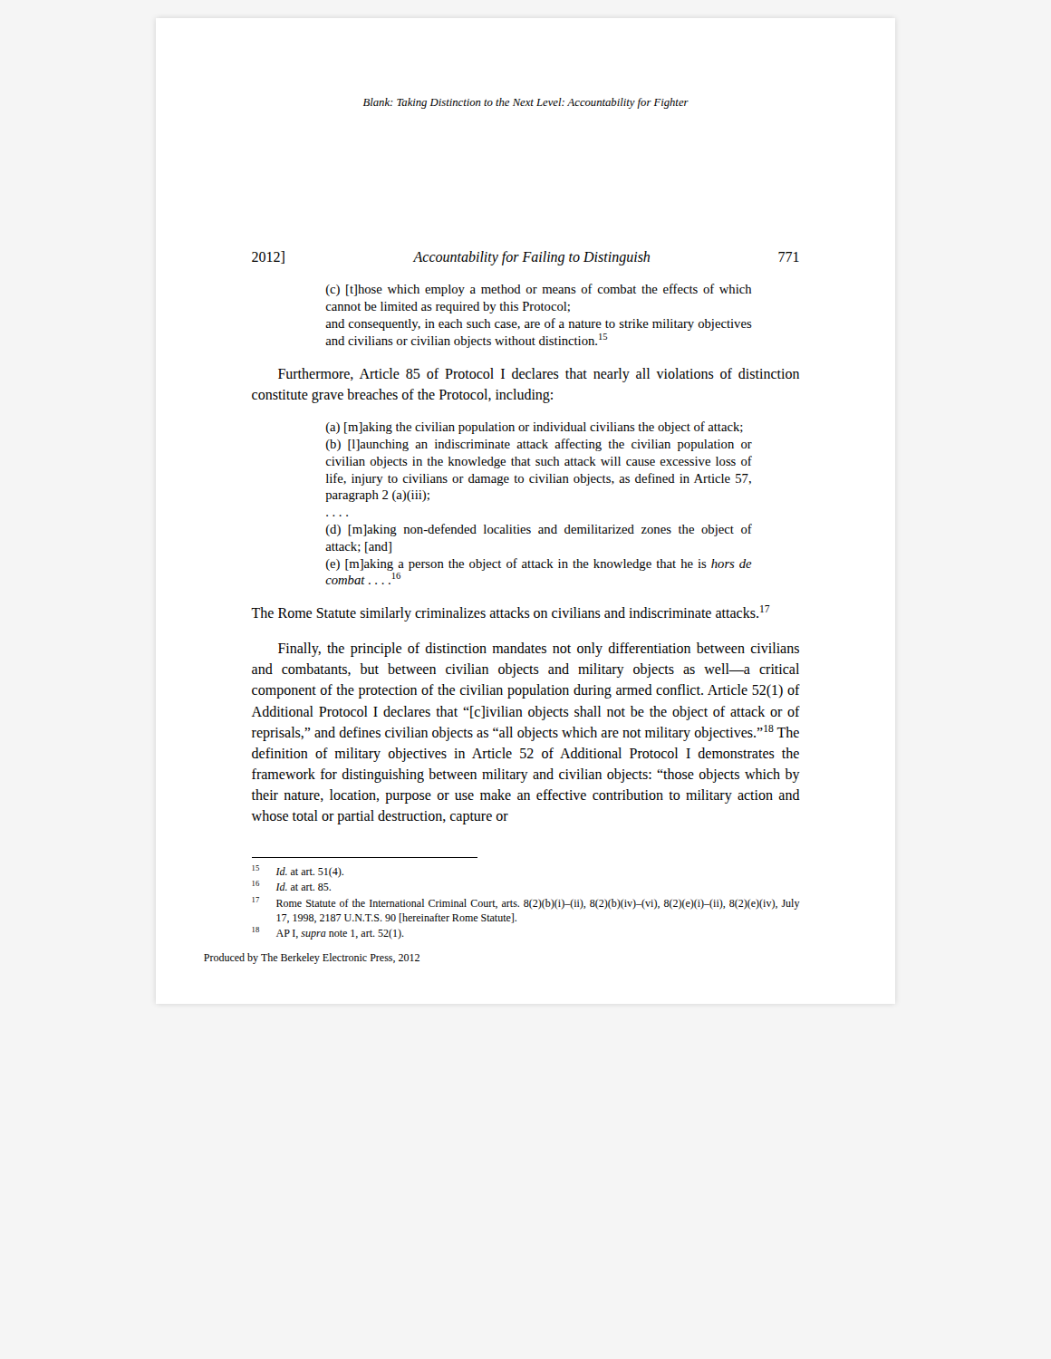Blank: Taking Distinction to the Next Level: Accountability for Fighter
2012] Accountability for Failing to Distinguish 771
(c) [t]hose which employ a method or means of combat the effects of which cannot be limited as required by this Protocol;
and consequently, in each such case, are of a nature to strike military objectives and civilians or civilian objects without distinction.15
Furthermore, Article 85 of Protocol I declares that nearly all violations of distinction constitute grave breaches of the Protocol, including:
(a) [m]aking the civilian population or individual civilians the object of attack;
(b) [l]aunching an indiscriminate attack affecting the civilian population or civilian objects in the knowledge that such attack will cause excessive loss of life, injury to civilians or damage to civilian objects, as defined in Article 57, paragraph 2 (a)(iii);
. . . .
(d) [m]aking non-defended localities and demilitarized zones the object of attack; [and]
(e) [m]aking a person the object of attack in the knowledge that he is hors de combat . . . .16
The Rome Statute similarly criminalizes attacks on civilians and indiscriminate attacks.17
Finally, the principle of distinction mandates not only differentiation between civilians and combatants, but between civilian objects and military objects as well—a critical component of the protection of the civilian population during armed conflict. Article 52(1) of Additional Protocol I declares that “[c]ivilian objects shall not be the object of attack or of reprisals,” and defines civilian objects as “all objects which are not military objectives.”18 The definition of military objectives in Article 52 of Additional Protocol I demonstrates the framework for distinguishing between military and civilian objects: “those objects which by their nature, location, purpose or use make an effective contribution to military action and whose total or partial destruction, capture or
15 Id. at art. 51(4).
16 Id. at art. 85.
17 Rome Statute of the International Criminal Court, arts. 8(2)(b)(i)–(ii), 8(2)(b)(iv)–(vi), 8(2)(e)(i)–(ii), 8(2)(e)(iv), July 17, 1998, 2187 U.N.T.S. 90 [hereinafter Rome Statute].
18 AP I, supra note 1, art. 52(1).
Produced by The Berkeley Electronic Press, 2012